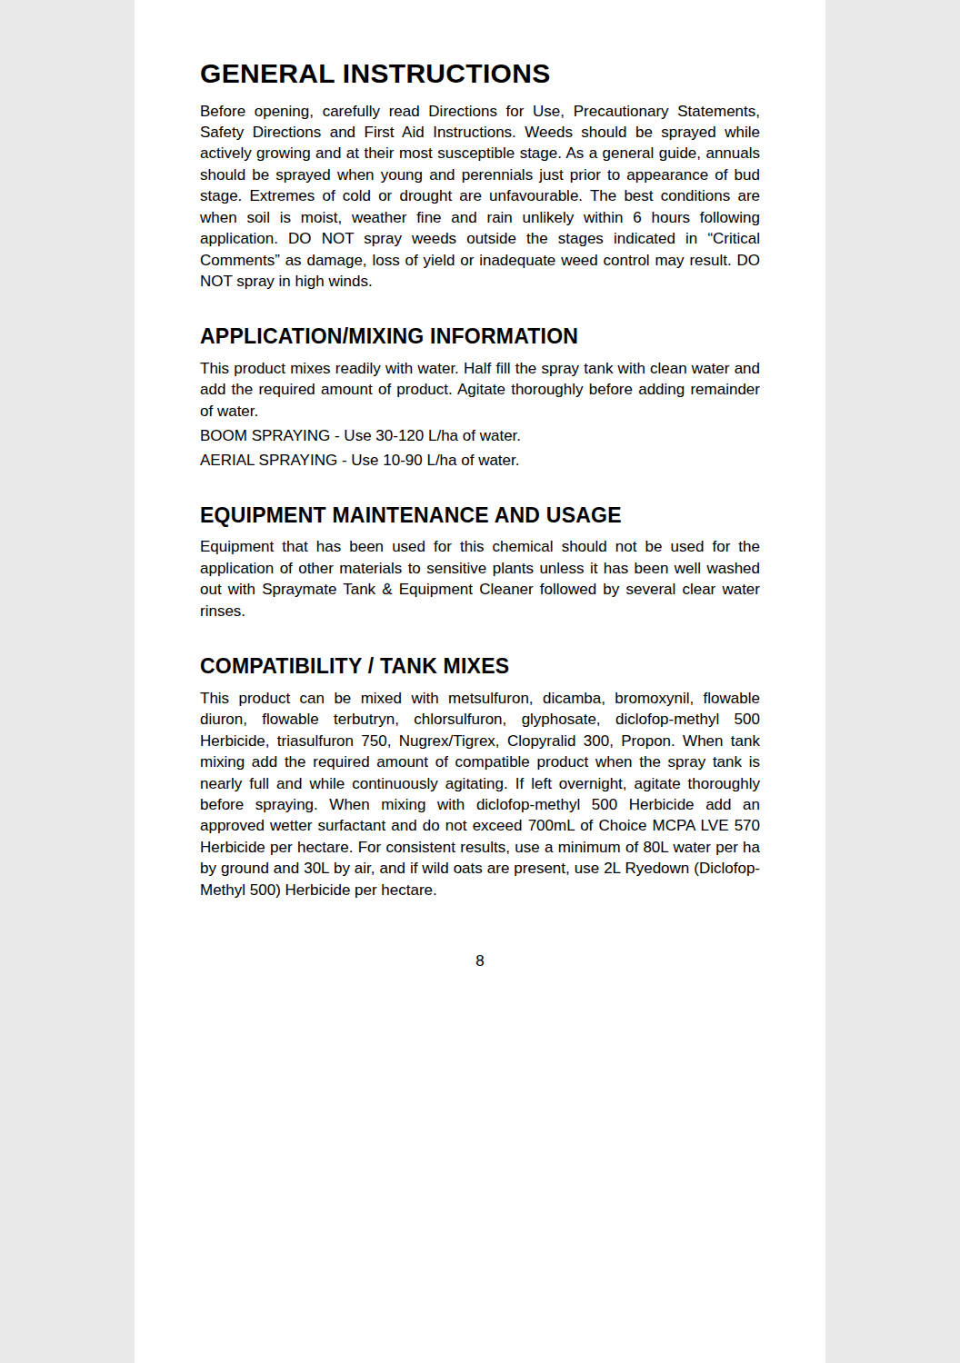GENERAL INSTRUCTIONS
Before opening, carefully read Directions for Use, Precautionary Statements, Safety Directions and First Aid Instructions. Weeds should be sprayed while actively growing and at their most susceptible stage. As a general guide, annuals should be sprayed when young and perennials just prior to appearance of bud stage. Extremes of cold or drought are unfavourable. The best conditions are when soil is moist, weather fine and rain unlikely within 6 hours following application. DO NOT spray weeds outside the stages indicated in “Critical Comments” as damage, loss of yield or inadequate weed control may result. DO NOT spray in high winds.
APPLICATION/MIXING INFORMATION
This product mixes readily with water. Half fill the spray tank with clean water and add the required amount of product. Agitate thoroughly before adding remainder of water.
BOOM SPRAYING - Use 30-120 L/ha of water.
AERIAL SPRAYING - Use 10-90 L/ha of water.
EQUIPMENT MAINTENANCE AND USAGE
Equipment that has been used for this chemical should not be used for the application of other materials to sensitive plants unless it has been well washed out with Spraymate Tank & Equipment Cleaner followed by several clear water rinses.
COMPATIBILITY / TANK MIXES
This product can be mixed with metsulfuron, dicamba, bromoxynil, flowable diuron, flowable terbutryn, chlorsulfuron, glyphosate, diclofop-methyl 500 Herbicide, triasulfuron 750, Nugrex/Tigrex, Clopyralid 300, Propon. When tank mixing add the required amount of compatible product when the spray tank is nearly full and while continuously agitating. If left overnight, agitate thoroughly before spraying. When mixing with diclofop-methyl 500 Herbicide add an approved wetter surfactant and do not exceed 700mL of Choice MCPA LVE 570 Herbicide per hectare. For consistent results, use a minimum of 80L water per ha by ground and 30L by air, and if wild oats are present, use 2L Ryedown (Diclofop-Methyl 500) Herbicide per hectare.
8